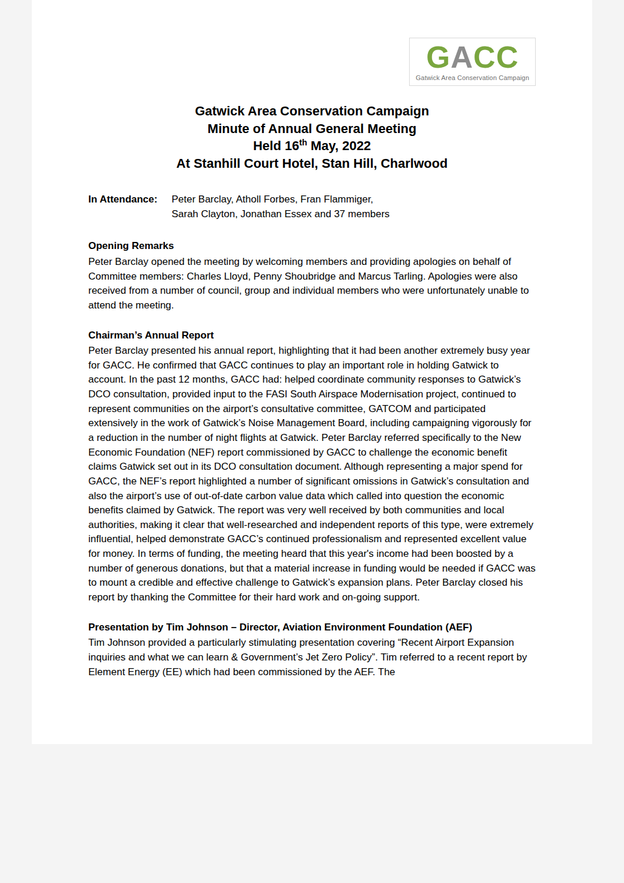GACC
Gatwick Area Conservation Campaign
Gatwick Area Conservation Campaign
Minute of Annual General Meeting
Held 16th May, 2022
At Stanhill Court Hotel, Stan Hill, Charlwood
In Attendance:
Peter Barclay, Atholl Forbes, Fran Flammiger,
Sarah Clayton, Jonathan Essex and 37 members
Opening Remarks
Peter Barclay opened the meeting by welcoming members and providing apologies on behalf of Committee members: Charles Lloyd, Penny Shoubridge and Marcus Tarling. Apologies were also received from a number of council, group and individual members who were unfortunately unable to attend the meeting.
Chairman’s Annual Report
Peter Barclay presented his annual report, highlighting that it had been another extremely busy year for GACC. He confirmed that GACC continues to play an important role in holding Gatwick to account. In the past 12 months, GACC had: helped coordinate community responses to Gatwick’s DCO consultation, provided input to the FASI South Airspace Modernisation project, continued to represent communities on the airport’s consultative committee, GATCOM and participated extensively in the work of Gatwick’s Noise Management Board, including campaigning vigorously for a reduction in the number of night flights at Gatwick. Peter Barclay referred specifically to the New Economic Foundation (NEF) report commissioned by GACC to challenge the economic benefit claims Gatwick set out in its DCO consultation document. Although representing a major spend for GACC, the NEF’s report highlighted a number of significant omissions in Gatwick’s consultation and also the airport’s use of out-of-date carbon value data which called into question the economic benefits claimed by Gatwick. The report was very well received by both communities and local authorities, making it clear that well-researched and independent reports of this type, were extremely influential, helped demonstrate GACC’s continued professionalism and represented excellent value for money. In terms of funding, the meeting heard that this year's income had been boosted by a number of generous donations, but that a material increase in funding would be needed if GACC was to mount a credible and effective challenge to Gatwick’s expansion plans. Peter Barclay closed his report by thanking the Committee for their hard work and on-going support.
Presentation by Tim Johnson – Director, Aviation Environment Foundation (AEF)
Tim Johnson provided a particularly stimulating presentation covering “Recent Airport Expansion inquiries and what we can learn & Government’s Jet Zero Policy”. Tim referred to a recent report by Element Energy (EE) which had been commissioned by the AEF. The